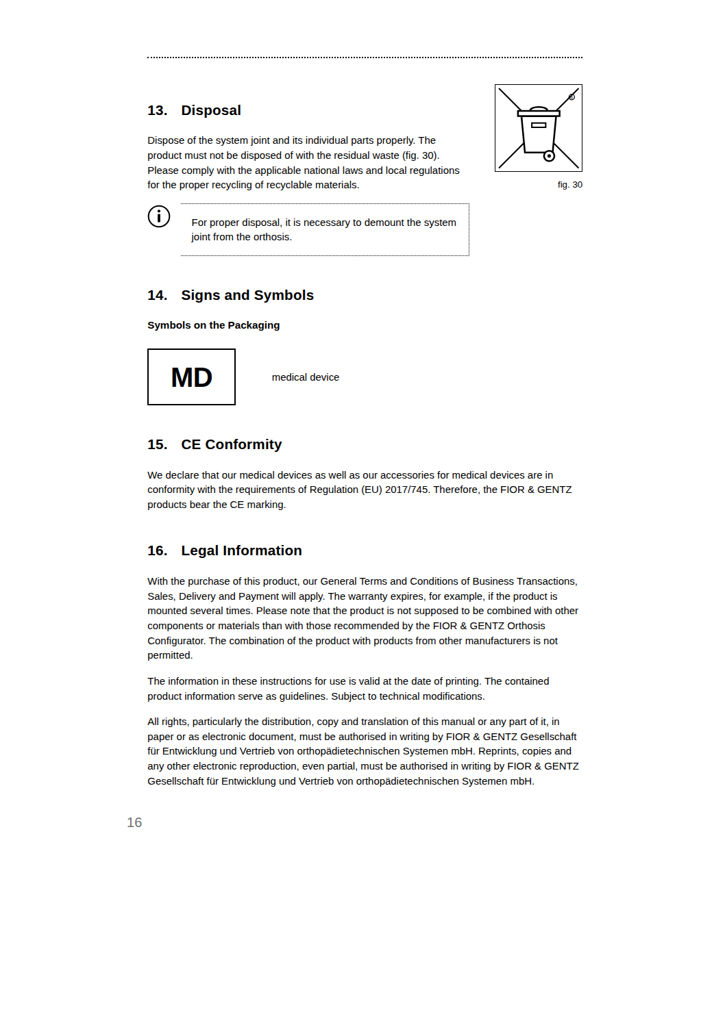R
fig. 30
13. Disposal
Dispose of the system joint and its individual parts properly. The product must not be disposed of with the residual waste (fig. 30). Please comply with the applicable national laws and local regulations for the proper recycling of recyclable materials.
For proper disposal, it is necessary to demount the system joint from the orthosis.
14. Signs and Symbols
Symbols on the Packaging
MD
medical device
15. CE Conformity
We declare that our medical devices as well as our accessories for medical devices are in conformity with the requirements of Regulation (EU) 2017/745. Therefore, the FIOR & GENTZ products bear the CE marking.
16. Legal Information
With the purchase of this product, our General Terms and Conditions of Business Transactions, Sales, Delivery and Payment will apply. The warranty expires, for example, if the product is mounted several times. Please note that the product is not supposed to be combined with other components or materials than with those recommended by the FIOR & GENTZ Orthosis Configurator. The combination of the product with products from other manufacturers is not permitted.
The information in these instructions for use is valid at the date of printing. The contained product information serve as guidelines. Subject to technical modifications.
All rights, particularly the distribution, copy and translation of this manual or any part of it, in paper or as electronic document, must be authorised in writing by FIOR & GENTZ Gesellschaft für Entwicklung und Vertrieb von orthopädietechnischen Systemen mbH. Reprints, copies and any other electronic reproduction, even partial, must be authorised in writing by FIOR & GENTZ Gesellschaft für Entwicklung und Vertrieb von orthopädietechnischen Systemen mbH.
16